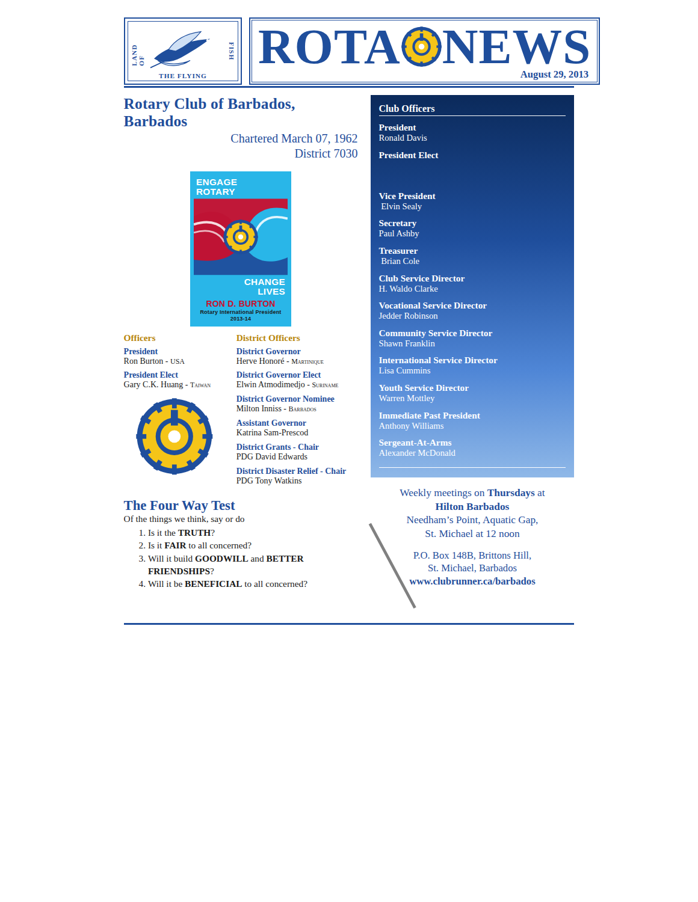Land of Fish The Flying
ROTA NEWS
August 29, 2013
Rotary Club of Barbados, Barbados
Chartered March 07, 1962
District 7030
ENGAGE
ROTARY
CHANGE
LIVES
RON D. BURTON Rotary International President
2013-14
Officers
President
Ron Burton - USA
President Elect
Gary C.K. Huang - Taiwan
District Officers
District Governor
Herve Honoré - Martinique
District Governor Elect
Elwin Atmodimedjo - Suriname
District Governor Nominee
Milton Inniss - Barbados
Assistant Governor
Katrina Sam-Prescod
District Grants - Chair
PDG David Edwards
District Disaster Relief - Chair
PDG Tony Watkins
The Four Way Test
Of the things we think, say or do
Is it the TRUTH?
Is it FAIR to all concerned?
Will it build GOODWILL and BETTER FRIENDSHIPS?
Will it be BENEFICIAL to all concerned?
Club Officers
President
Ronald Davis
President Elect
Vice President
Elvin Sealy
Secretary
Paul Ashby
Treasurer
Brian Cole
Club Service Director
H. Waldo Clarke
Vocational Service Director
Jedder Robinson
Community Service Director
Shawn Franklin
International Service Director
Lisa Cummins
Youth Service Director
Warren Mottley
Immediate Past President
Anthony Williams
Sergeant-At-Arms
Alexander McDonald
Weekly meetings on Thursdays at
Hilton Barbados
Needham’s Point, Aquatic Gap,
St. Michael at 12 noon
P.O. Box 148B, Brittons Hill,
St. Michael, Barbados
www.clubrunner.ca/barbados